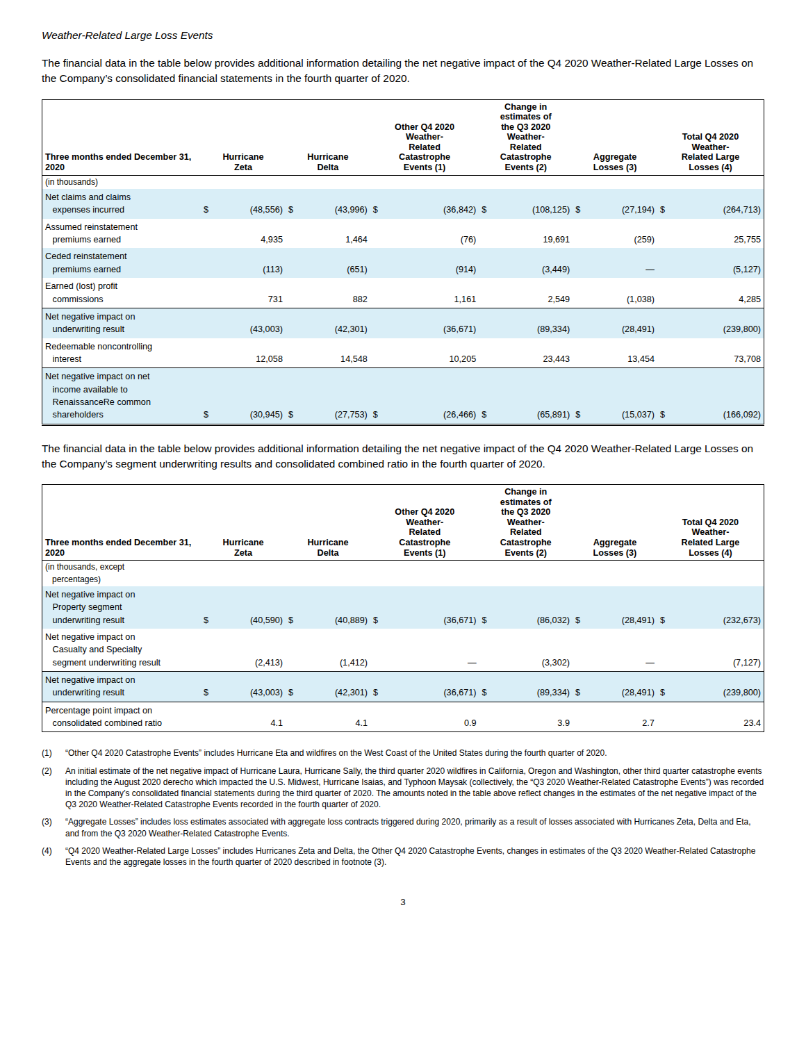Weather-Related Large Loss Events
The financial data in the table below provides additional information detailing the net negative impact of the Q4 2020 Weather-Related Large Losses on the Company’s consolidated financial statements in the fourth quarter of 2020.
| Three months ended December 31, 2020 | Hurricane Zeta | Hurricane Delta | Other Q4 2020 Weather- Related Catastrophe Events (1) | Change in estimates of the Q3 2020 Weather- Related Catastrophe Events (2) | Aggregate Losses (3) | Total Q4 2020 Weather- Related Large Losses (4) |
| --- | --- | --- | --- | --- | --- | --- |
| (in thousands) | |
| Net claims and claims expenses incurred | $ | (48,556) | $ | (43,996) | $ | (36,842) | $ | (108,125) | $ | (27,194) | $ | (264,713) |
| Assumed reinstatement premiums earned | | 4,935 | | 1,464 | | (76) | | 19,691 | | (259) | | 25,755 |
| Ceded reinstatement premiums earned | | (113) | | (651) | | (914) | | (3,449) | | — | | (5,127) |
| Earned (lost) profit commissions | | 731 | | 882 | | 1,161 | | 2,549 | | (1,038) | | 4,285 |
| Net negative impact on underwriting result | | (43,003) | | (42,301) | | (36,671) | | (89,334) | | (28,491) | | (239,800) |
| Redeemable noncontrolling interest | | 12,058 | | 14,548 | | 10,205 | | 23,443 | | 13,454 | | 73,708 |
| Net negative impact on net income available to RenaissanceRe common shareholders | $ | (30,945) | $ | (27,753) | $ | (26,466) | $ | (65,891) | $ | (15,037) | $ | (166,092) |
The financial data in the table below provides additional information detailing the net negative impact of the Q4 2020 Weather-Related Large Losses on the Company’s segment underwriting results and consolidated combined ratio in the fourth quarter of 2020.
| Three months ended December 31, 2020 | Hurricane Zeta | Hurricane Delta | Other Q4 2020 Weather- Related Catastrophe Events (1) | Change in estimates of the Q3 2020 Weather- Related Catastrophe Events (2) | Aggregate Losses (3) | Total Q4 2020 Weather- Related Large Losses (4) |
| --- | --- | --- | --- | --- | --- | --- |
| (in thousands, except percentages) | |
| Net negative impact on Property segment underwriting result | $ | (40,590) | $ | (40,889) | $ | (36,671) | $ | (86,032) | $ | (28,491) | $ | (232,673) |
| Net negative impact on Casualty and Specialty segment underwriting result | | (2,413) | | (1,412) | | — | | (3,302) | | — | | (7,127) |
| Net negative impact on underwriting result | $ | (43,003) | $ | (42,301) | $ | (36,671) | $ | (89,334) | $ | (28,491) | $ | (239,800) |
| Percentage point impact on consolidated combined ratio | | 4.1 | | 4.1 | | 0.9 | | 3.9 | | 2.7 | | 23.4 |
“Other Q4 2020 Catastrophe Events” includes Hurricane Eta and wildfires on the West Coast of the United States during the fourth quarter of 2020.
An initial estimate of the net negative impact of Hurricane Laura, Hurricane Sally, the third quarter 2020 wildfires in California, Oregon and Washington, other third quarter catastrophe events including the August 2020 derecho which impacted the U.S. Midwest, Hurricane Isaias, and Typhoon Maysak (collectively, the “Q3 2020 Weather-Related Catastrophe Events”) was recorded in the Company’s consolidated financial statements during the third quarter of 2020. The amounts noted in the table above reflect changes in the estimates of the net negative impact of the Q3 2020 Weather-Related Catastrophe Events recorded in the fourth quarter of 2020.
“Aggregate Losses” includes loss estimates associated with aggregate loss contracts triggered during 2020, primarily as a result of losses associated with Hurricanes Zeta, Delta and Eta, and from the Q3 2020 Weather-Related Catastrophe Events.
“Q4 2020 Weather-Related Large Losses” includes Hurricanes Zeta and Delta, the Other Q4 2020 Catastrophe Events, changes in estimates of the Q3 2020 Weather-Related Catastrophe Events and the aggregate losses in the fourth quarter of 2020 described in footnote (3).
3